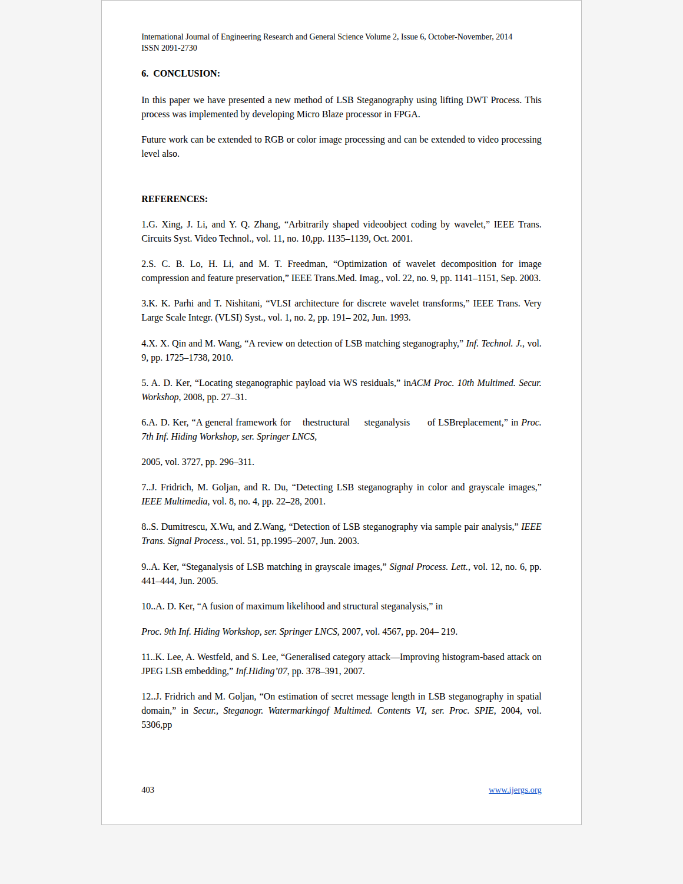International Journal of Engineering Research and General Science Volume 2, Issue 6, October-November, 2014
ISSN 2091-2730
6. CONCLUSION:
In this paper we have presented a new method of LSB Steganography using lifting DWT Process. This process was implemented by developing Micro Blaze processor in FPGA.
Future work can be extended to RGB or color image processing and can be extended to video processing level also.
REFERENCES:
1.G. Xing, J. Li, and Y. Q. Zhang, “Arbitrarily shaped videoobject coding by wavelet,” IEEE Trans. Circuits Syst. Video Technol., vol. 11, no. 10,pp. 1135–1139, Oct. 2001.
2.S. C. B. Lo, H. Li, and M. T. Freedman, “Optimization of wavelet decomposition for image compression and feature preservation,” IEEE Trans.Med. Imag., vol. 22, no. 9, pp. 1141–1151, Sep. 2003.
3.K. K. Parhi and T. Nishitani, “VLSI architecture for discrete wavelet transforms,” IEEE Trans. Very Large Scale Integr. (VLSI) Syst., vol. 1, no. 2, pp. 191– 202, Jun. 1993.
4.X. X. Qin and M. Wang, “A review on detection of LSB matching steganography,” Inf. Technol. J., vol. 9, pp. 1725–1738, 2010.
5. A. D. Ker, “Locating steganographic payload via WS residuals,” inACM Proc. 10th Multimed. Secur. Workshop, 2008, pp. 27–31.
6.A. D. Ker, “A general framework for thestructural steganalysis of LSBreplacement,” in Proc. 7th Inf. Hiding Workshop, ser. Springer LNCS,
2005, vol. 3727, pp. 296–311.
7..J. Fridrich, M. Goljan, and R. Du, “Detecting LSB steganography in color and grayscale images,” IEEE Multimedia, vol. 8, no. 4, pp. 22–28, 2001.
8..S. Dumitrescu, X.Wu, and Z.Wang, “Detection of LSB steganography via sample pair analysis,” IEEE Trans. Signal Process., vol. 51, pp.1995–2007, Jun. 2003.
9..A. Ker, “Steganalysis of LSB matching in grayscale images,” Signal Process. Lett., vol. 12, no. 6, pp. 441–444, Jun. 2005.
10..A. D. Ker, “A fusion of maximum likelihood and structural steganalysis,” in
Proc. 9th Inf. Hiding Workshop, ser. Springer LNCS, 2007, vol. 4567, pp. 204– 219.
11..K. Lee, A. Westfeld, and S. Lee, “Generalised category attack—Improving histogram-based attack on JPEG LSB embedding,” Inf.Hiding’07, pp. 378–391, 2007.
12..J. Fridrich and M. Goljan, “On estimation of secret message length in LSB steganography in spatial domain,” in Secur., Steganogr. Watermarkingof Multimed. Contents VI, ser. Proc. SPIE, 2004, vol. 5306,pp
403 www.ijergs.org